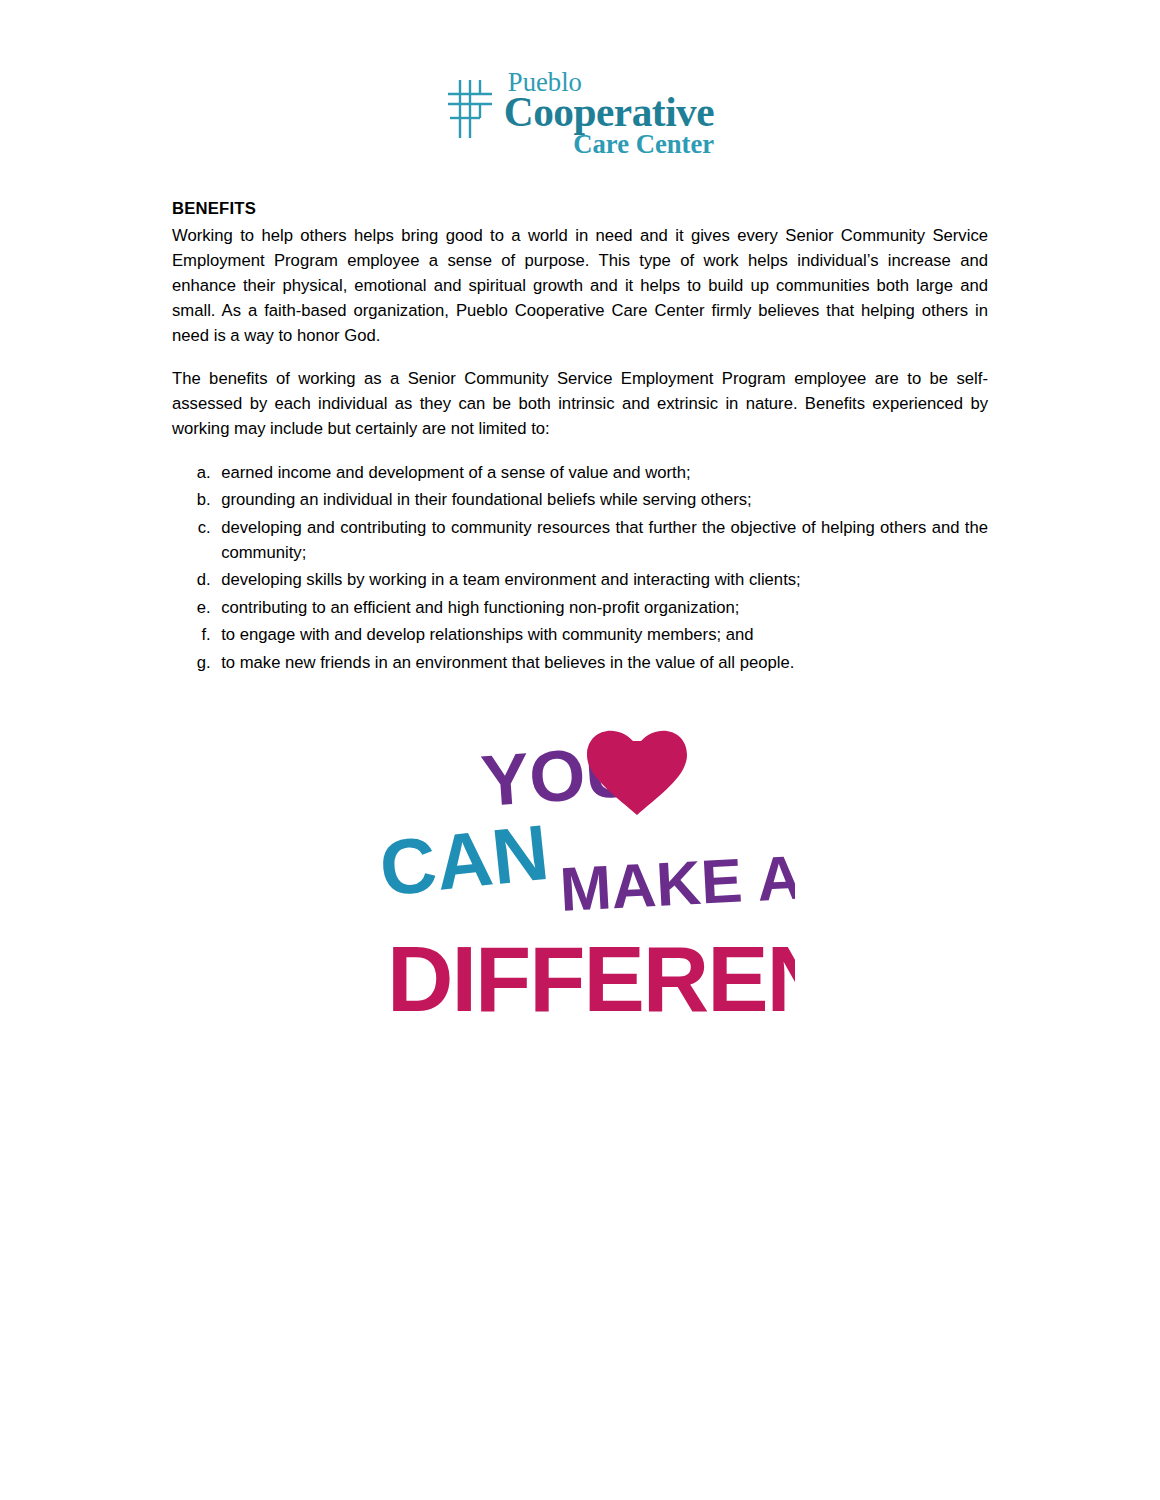Pueblo
Cooperative
Care Center
BENEFITS
Working to help others helps bring good to a world in need and it gives every Senior Community Service Employment Program employee a sense of purpose. This type of work helps individual’s increase and enhance their physical, emotional and spiritual growth and it helps to build up communities both large and small. As a faith-based organization, Pueblo Cooperative Care Center firmly believes that helping others in need is a way to honor God.
The benefits of working as a Senior Community Service Employment Program employee are to be self-assessed by each individual as they can be both intrinsic and extrinsic in nature. Benefits experienced by working may include but certainly are not limited to:
earned income and development of a sense of value and worth;
grounding an individual in their foundational beliefs while serving others;
developing and contributing to community resources that further the objective of helping others and the community;
developing skills by working in a team environment and interacting with clients;
contributing to an efficient and high functioning non-profit organization;
to engage with and develop relationships with community members; and
to make new friends in an environment that believes in the value of all people.
You can make a difference YOU CAN MAKE A DIFFERENCE